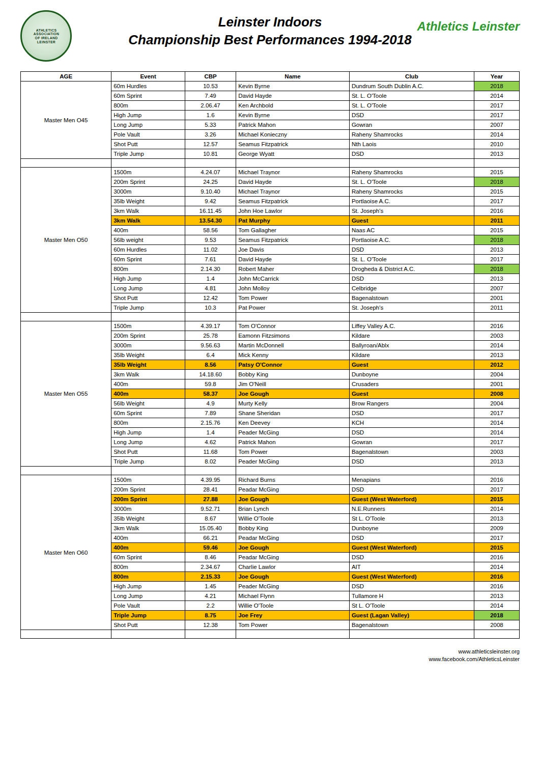ATHLETICS
ASSOCIATION
OF IRELAND
LEINSTER
Athletics Leinster
Leinster Indoors
Championship Best Performances 1994-2018
| AGE | Event | CBP | Name | Club | Year |
| --- | --- | --- | --- | --- | --- |
| Master Men O45 | 60m Hurdles | 10.53 | Kevin Byrne | Dundrum South Dublin A.C. | 2018 |
| 60m Sprint | 7.49 | David Hayde | St. L. O'Toole | 2014 |
| 800m | 2.06.47 | Ken Archbold | St. L. O'Toole | 2017 |
| High Jump | 1.6 | Kevin Byrne | DSD | 2017 |
| Long Jump | 5.33 | Patrick Mahon | Gowran | 2007 |
| Pole Vault | 3.26 | Michael Konieczny | Raheny Shamrocks | 2014 |
| Shot Putt | 12.57 | Seamus Fitzpatrick | Nth Laois | 2010 |
| Triple Jump | 10.81 | George Wyatt | DSD | 2013 |
| Master Men O50 | 1500m | 4.24.07 | Michael Traynor | Raheny Shamrocks | 2015 |
| 200m Sprint | 24.25 | David Hayde | St. L. O'Toole | 2018 |
| 3000m | 9.10.40 | Michael Traynor | Raheny Shamrocks | 2015 |
| 35lb Weight | 9.42 | Seamus Fitzpatrick | Portlaoise A.C. | 2017 |
| 3km Walk | 16.11.45 | John Hoe Lawlor | St. Joseph's | 2016 |
| 3km Walk | 13.54.30 | Pat Murphy | Guest | 2011 |
| 400m | 58.56 | Tom Gallagher | Naas AC | 2015 |
| 56lb weight | 9.53 | Seamus Fitzpatrick | Portlaoise A.C. | 2018 |
| 60m Hurdles | 11.02 | Joe Davis | DSD | 2013 |
| 60m Sprint | 7.61 | David Hayde | St. L. O'Toole | 2017 |
| 800m | 2.14.30 | Robert Maher | Drogheda & District A.C. | 2018 |
| High Jump | 1.4 | John McCarrick | DSD | 2013 |
| Long Jump | 4.81 | John Molloy | Celbridge | 2007 |
| Shot Putt | 12.42 | Tom Power | Bagenalstown | 2001 |
| Triple Jump | 10.3 | Pat Power | St. Joseph's | 2011 |
| Master Men O55 | 1500m | 4.39.17 | Tom O'Connor | Liffey Valley A.C. | 2016 |
| 200m Sprint | 25.78 | Eamonn Fitzsimons | Kildare | 2003 |
| 3000m | 9.56.63 | Martin McDonnell | Ballyroan/Ablx | 2014 |
| 35lb Weight | 6.4 | Mick Kenny | Kildare | 2013 |
| 35lb Weight | 8.56 | Patsy O'Connor | Guest | 2012 |
| 3km Walk | 14.18.60 | Bobby King | Dunboyne | 2004 |
| 400m | 59.8 | Jim O'Neill | Crusaders | 2001 |
| 400m | 58.37 | Joe Gough | Guest | 2008 |
| 56lb Weight | 4.9 | Murty Kelly | Brow Rangers | 2004 |
| 60m Sprint | 7.89 | Shane Sheridan | DSD | 2017 |
| 800m | 2.15.76 | Ken Deevey | KCH | 2014 |
| High Jump | 1.4 | Peader McGing | DSD | 2014 |
| Long Jump | 4.62 | Patrick Mahon | Gowran | 2017 |
| Shot Putt | 11.68 | Tom Power | Bagenalstown | 2003 |
| Triple Jump | 8.02 | Peader McGing | DSD | 2013 |
| Master Men O60 | 1500m | 4.39.95 | Richard Burns | Menapians | 2016 |
| 200m Sprint | 28.41 | Peadar McGing | DSD | 2017 |
| 200m Sprint | 27.88 | Joe Gough | Guest (West Waterford) | 2015 |
| 3000m | 9.52.71 | Brian Lynch | N.E.Runners | 2014 |
| 35lb Weight | 8.67 | Willie O'Toole | St L. O'Toole | 2013 |
| 3km Walk | 15.05.40 | Bobby King | Dunboyne | 2009 |
| 400m | 66.21 | Peadar McGing | DSD | 2017 |
| 400m | 59.46 | Joe Gough | Guest (West Waterford) | 2015 |
| 60m Sprint | 8.46 | Peadar McGing | DSD | 2016 |
| 800m | 2.34.67 | Charlie Lawlor | AIT | 2014 |
| 800m | 2.15.33 | Joe Gough | Guest (West Waterford) | 2016 |
| High Jump | 1.45 | Peader McGing | DSD | 2016 |
| Long Jump | 4.21 | Michael Flynn | Tullamore H | 2013 |
| Pole Vault | 2.2 | Willie O'Toole | St L. O'Toole | 2014 |
| Triple Jump | 8.75 | Joe Frey | Guest (Lagan Valley) | 2018 |
| Shot Putt | 12.38 | Tom Power | Bagenalstown | 2008 |
www.athleticsleinster.org
www.facebook.com/AthleticsLeinster